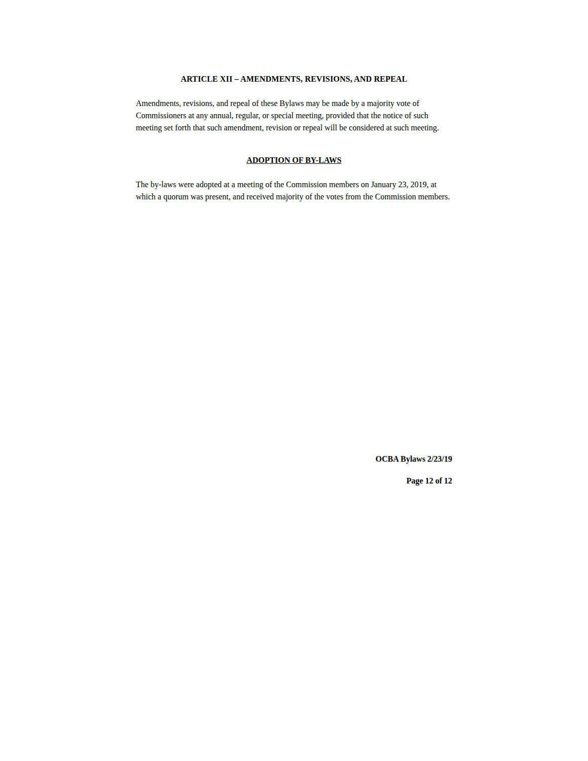ARTICLE XII – AMENDMENTS, REVISIONS, AND REPEAL
Amendments, revisions, and repeal of these Bylaws may be made by a majority vote of Commissioners at any annual, regular, or special meeting, provided that the notice of such meeting set forth that such amendment, revision or repeal will be considered at such meeting.
ADOPTION OF BY-LAWS
The by-laws were adopted at a meeting of the Commission members on January 23, 2019, at which a quorum was present, and received majority of the votes from the Commission members.
OCBA Bylaws 2/23/19
Page 12 of 12